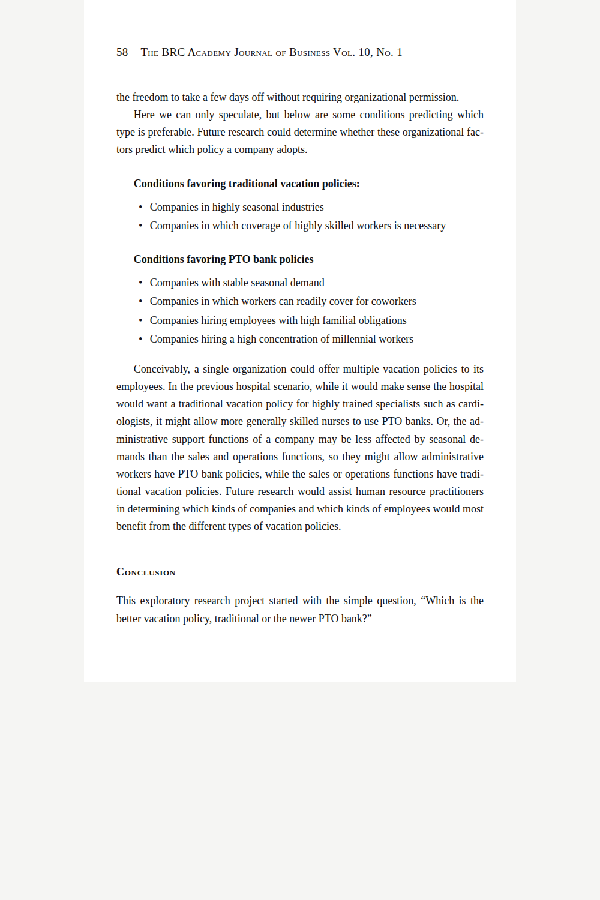58 The BRC Academy Journal of Business Vol. 10, No. 1
the freedom to take a few days off without requiring organizational permission.
Here we can only speculate, but below are some conditions predicting which type is preferable. Future research could determine whether these organizational factors predict which policy a company adopts.
Conditions favoring traditional vacation policies:
Companies in highly seasonal industries
Companies in which coverage of highly skilled workers is necessary
Conditions favoring PTO bank policies
Companies with stable seasonal demand
Companies in which workers can readily cover for coworkers
Companies hiring employees with high familial obligations
Companies hiring a high concentration of millennial workers
Conceivably, a single organization could offer multiple vacation policies to its employees. In the previous hospital scenario, while it would make sense the hospital would want a traditional vacation policy for highly trained specialists such as cardiologists, it might allow more generally skilled nurses to use PTO banks. Or, the administrative support functions of a company may be less affected by seasonal demands than the sales and operations functions, so they might allow administrative workers have PTO bank policies, while the sales or operations functions have traditional vacation policies. Future research would assist human resource practitioners in determining which kinds of companies and which kinds of employees would most benefit from the different types of vacation policies.
Conclusion
This exploratory research project started with the simple question, “Which is the better vacation policy, traditional or the newer PTO bank?”